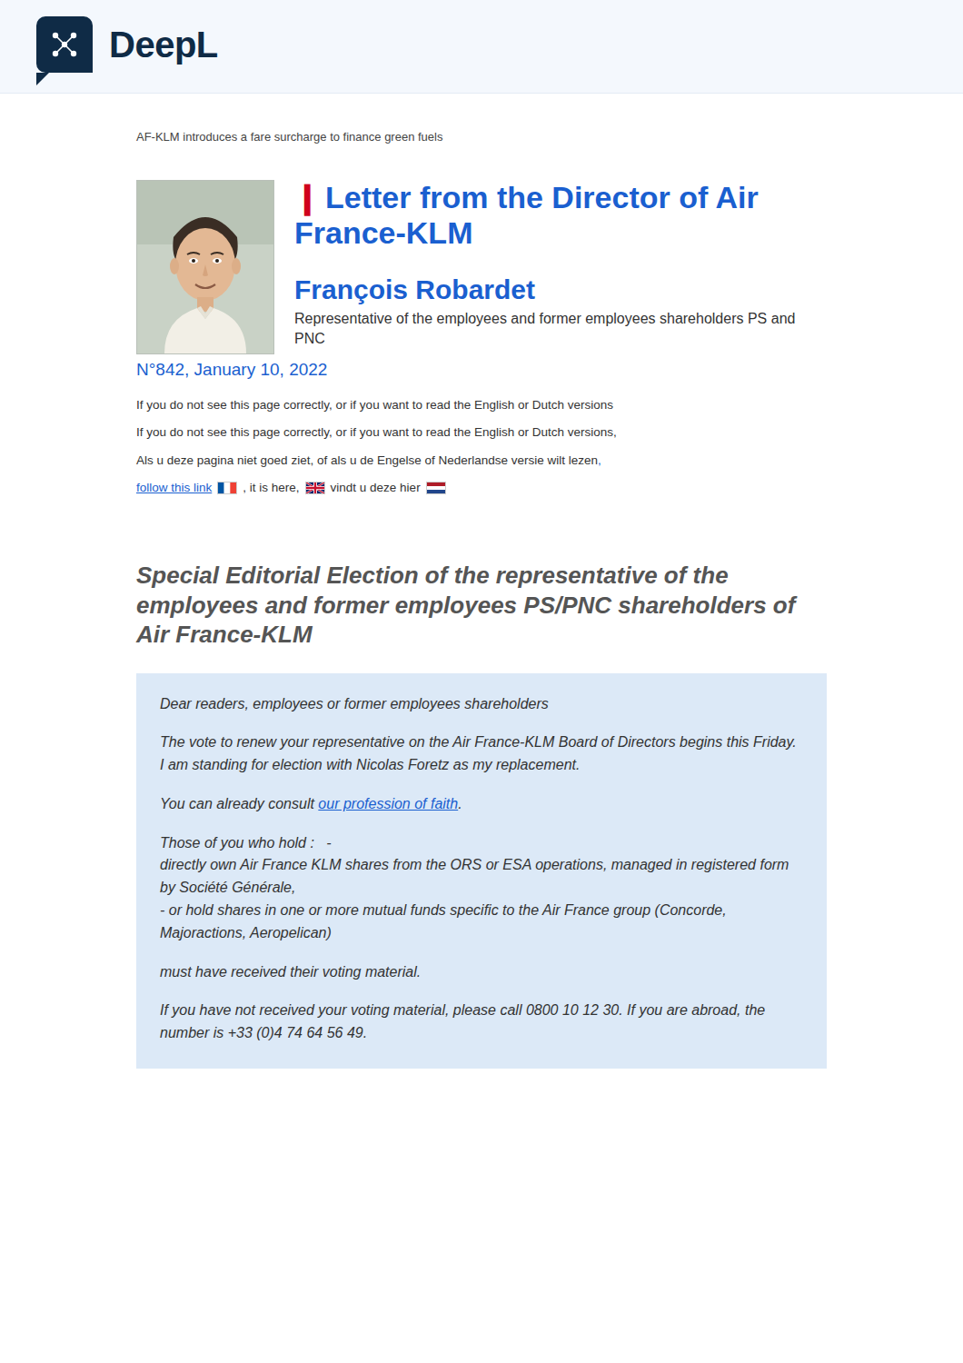DeepL
AF-KLM introduces a fare surcharge to finance green fuels
❙Letter from the Director of Air France-KLM
François Robardet
Representative of the employees and former employees shareholders PS and PNC
N°842, January 10, 2022
If you do not see this page correctly, or if you want to read the English or Dutch versions
If you do not see this page correctly, or if you want to read the English or Dutch versions,
Als u deze pagina niet goed ziet, of als u de Engelse of Nederlandse versie wilt lezen,
follow this link , it is here, vindt u deze hier
Special Editorial Election of the representative of the employees and former employees PS/PNC shareholders of Air France-KLM
Dear readers, employees or former employees shareholders
The vote to renew your representative on the Air France-KLM Board of Directors begins this Friday. I am standing for election with Nicolas Foretz as my replacement.
You can already consult our profession of faith.
Those of you who hold : -
directly own Air France KLM shares from the ORS or ESA operations, managed in registered form by Société Générale,
- or hold shares in one or more mutual funds specific to the Air France group (Concorde, Majoractions, Aeropelican)
must have received their voting material.
If you have not received your voting material, please call 0800 10 12 30. If you are abroad, the number is +33 (0)4 74 64 56 49.